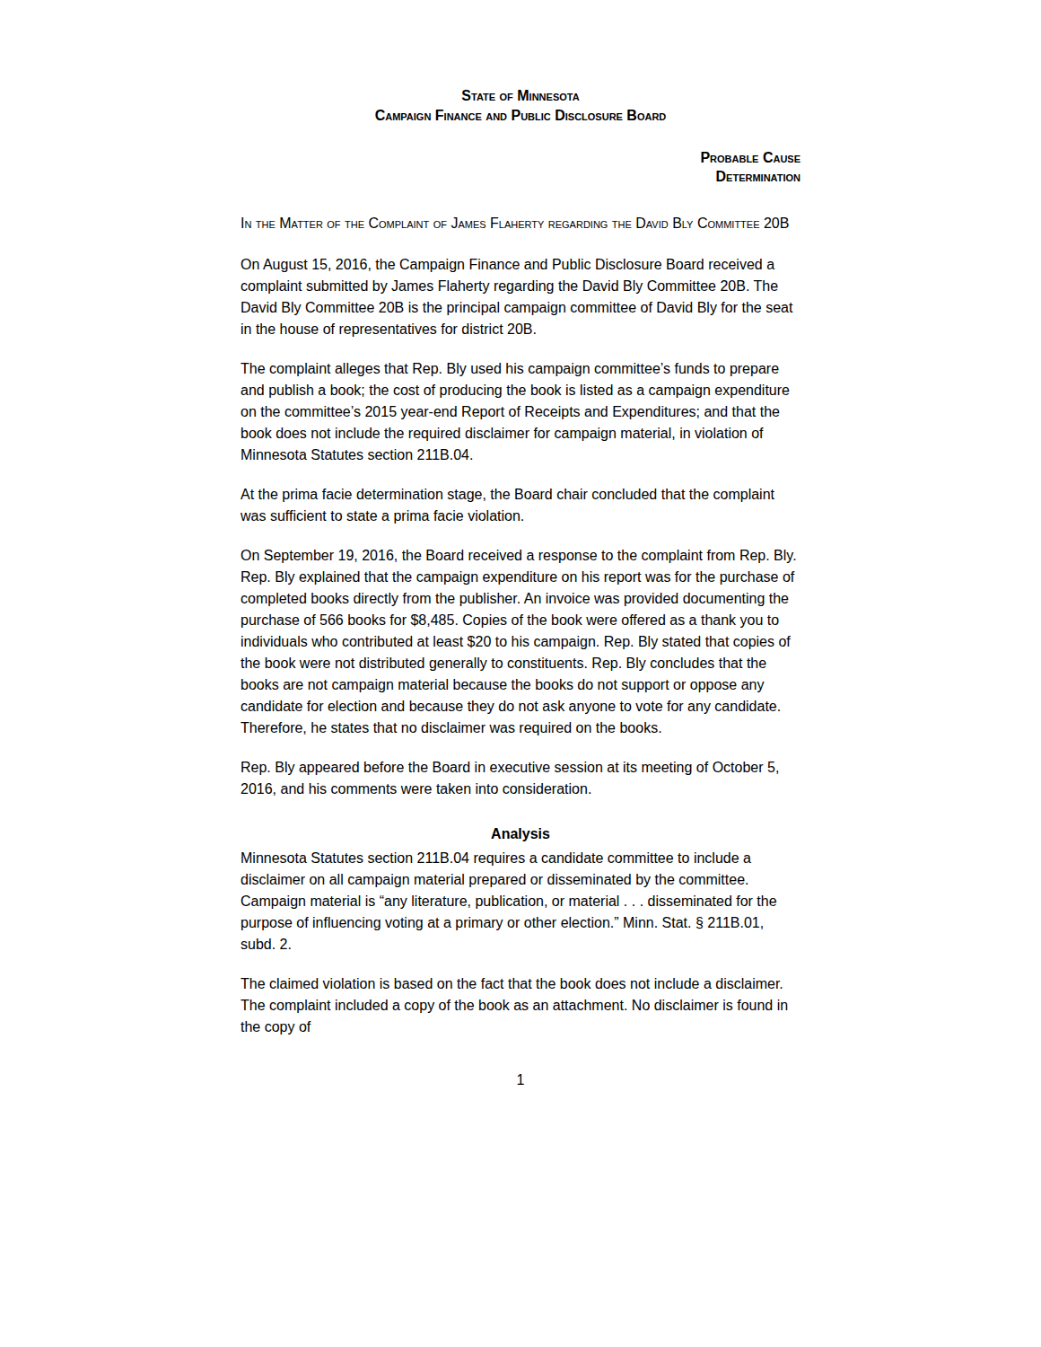State of Minnesota Campaign Finance and Public Disclosure Board
Probable Cause Determination
In the Matter of the Complaint of James Flaherty regarding the David Bly Committee 20B
On August 15, 2016, the Campaign Finance and Public Disclosure Board received a complaint submitted by James Flaherty regarding the David Bly Committee 20B. The David Bly Committee 20B is the principal campaign committee of David Bly for the seat in the house of representatives for district 20B.
The complaint alleges that Rep. Bly used his campaign committee’s funds to prepare and publish a book; the cost of producing the book is listed as a campaign expenditure on the committee’s 2015 year-end Report of Receipts and Expenditures; and that the book does not include the required disclaimer for campaign material, in violation of Minnesota Statutes section 211B.04.
At the prima facie determination stage, the Board chair concluded that the complaint was sufficient to state a prima facie violation.
On September 19, 2016, the Board received a response to the complaint from Rep. Bly. Rep. Bly explained that the campaign expenditure on his report was for the purchase of completed books directly from the publisher. An invoice was provided documenting the purchase of 566 books for $8,485. Copies of the book were offered as a thank you to individuals who contributed at least $20 to his campaign. Rep. Bly stated that copies of the book were not distributed generally to constituents. Rep. Bly concludes that the books are not campaign material because the books do not support or oppose any candidate for election and because they do not ask anyone to vote for any candidate. Therefore, he states that no disclaimer was required on the books.
Rep. Bly appeared before the Board in executive session at its meeting of October 5, 2016, and his comments were taken into consideration.
Analysis
Minnesota Statutes section 211B.04 requires a candidate committee to include a disclaimer on all campaign material prepared or disseminated by the committee. Campaign material is “any literature, publication, or material . . . disseminated for the purpose of influencing voting at a primary or other election.” Minn. Stat. § 211B.01, subd. 2.
The claimed violation is based on the fact that the book does not include a disclaimer. The complaint included a copy of the book as an attachment. No disclaimer is found in the copy of
1